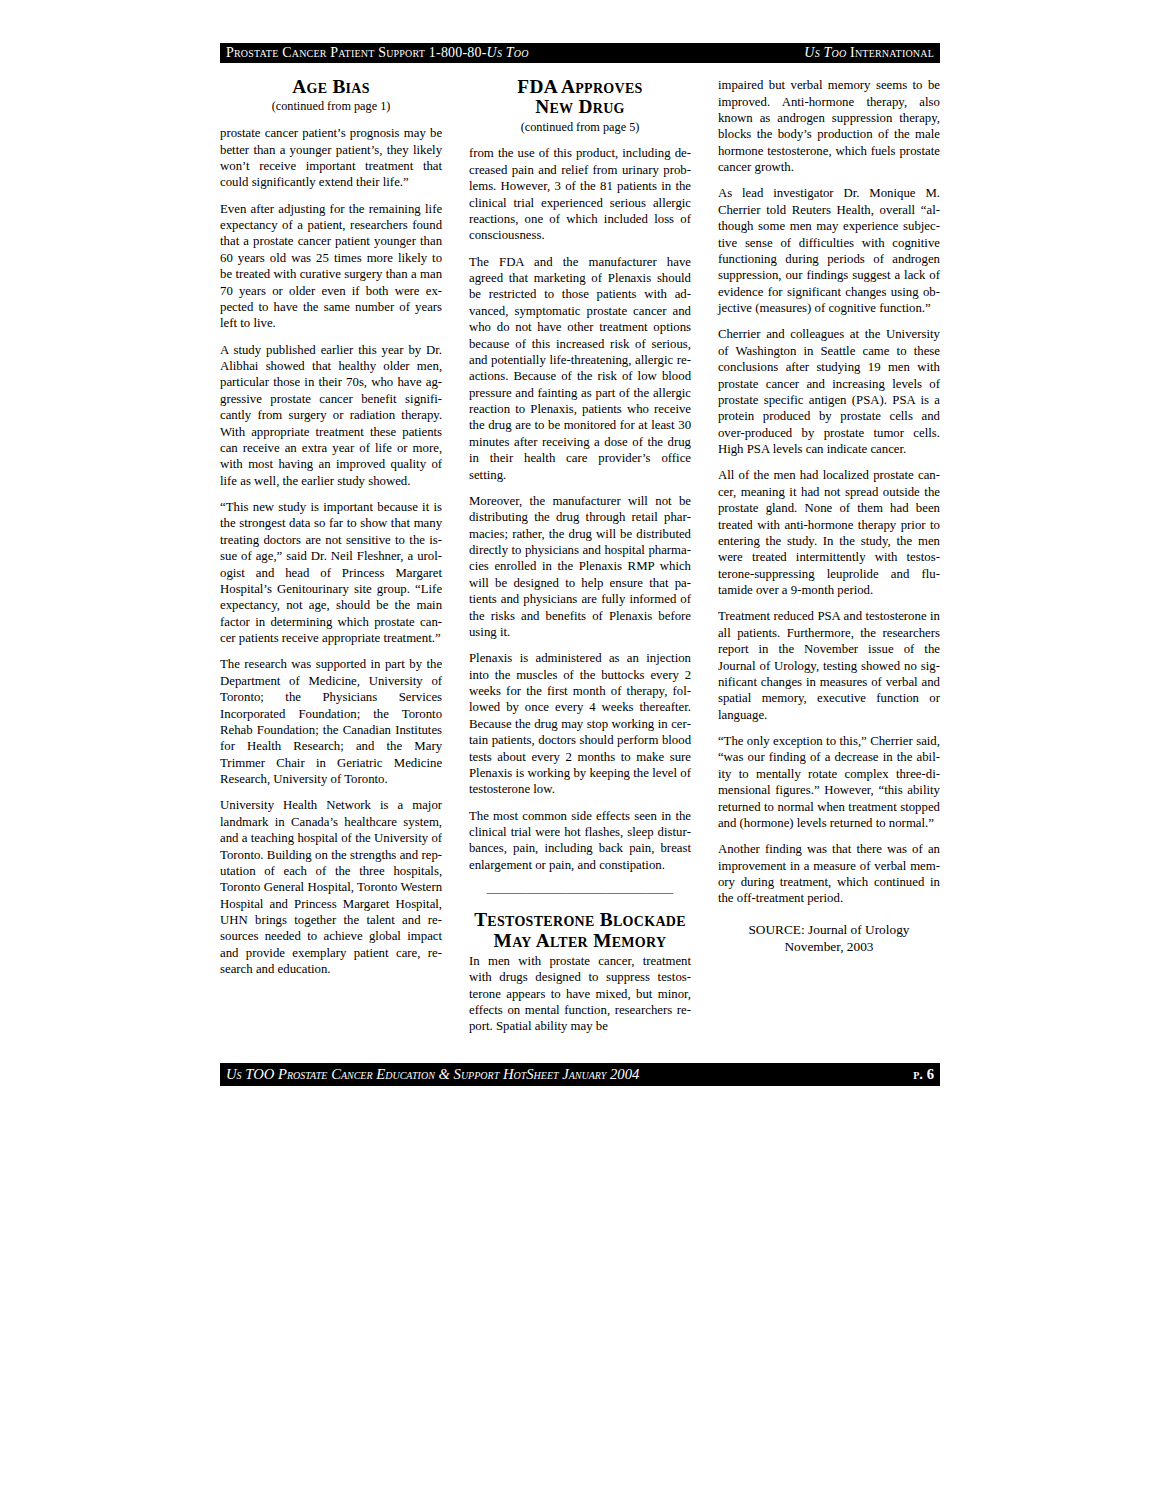Prostate Cancer Patient Support 1-800-80-Us Too
Us Too International
Age Bias
(continued from page 1)
prostate cancer patient’s prognosis may be better than a younger patient’s, they likely won’t receive important treatment that could significantly extend their life.”
Even after adjusting for the remaining life expectancy of a patient, researchers found that a prostate cancer patient younger than 60 years old was 25 times more likely to be treated with curative surgery than a man 70 years or older even if both were expected to have the same number of years left to live.
A study published earlier this year by Dr. Alibhai showed that healthy older men, particular those in their 70s, who have aggressive prostate cancer benefit significantly from surgery or radiation therapy. With appropriate treatment these patients can receive an extra year of life or more, with most having an improved quality of life as well, the earlier study showed.
“This new study is important because it is the strongest data so far to show that many treating doctors are not sensitive to the issue of age,” said Dr. Neil Fleshner, a urologist and head of Princess Margaret Hospital’s Genitourinary site group. “Life expectancy, not age, should be the main factor in determining which prostate cancer patients receive appropriate treatment.”
The research was supported in part by the Department of Medicine, University of Toronto; the Physicians Services Incorporated Foundation; the Toronto Rehab Foundation; the Canadian Institutes for Health Research; and the Mary Trimmer Chair in Geriatric Medicine Research, University of Toronto.
University Health Network is a major landmark in Canada’s healthcare system, and a teaching hospital of the University of Toronto. Building on the strengths and reputation of each of the three hospitals, Toronto General Hospital, Toronto Western Hospital and Princess Margaret Hospital, UHN brings together the talent and resources needed to achieve global impact and provide exemplary patient care, research and education.
FDA Approves
New Drug
(continued from page 5)
from the use of this product, including decreased pain and relief from urinary problems. However, 3 of the 81 patients in the clinical trial experienced serious allergic reactions, one of which included loss of consciousness.
The FDA and the manufacturer have agreed that marketing of Plenaxis should be restricted to those patients with advanced, symptomatic prostate cancer and who do not have other treatment options because of this increased risk of serious, and potentially life-threatening, allergic reactions. Because of the risk of low blood pressure and fainting as part of the allergic reaction to Plenaxis, patients who receive the drug are to be monitored for at least 30 minutes after receiving a dose of the drug in their health care provider’s office setting.
Moreover, the manufacturer will not be distributing the drug through retail pharmacies; rather, the drug will be distributed directly to physicians and hospital pharmacies enrolled in the Plenaxis RMP which will be designed to help ensure that patients and physicians are fully informed of the risks and benefits of Plenaxis before using it.
Plenaxis is administered as an injection into the muscles of the buttocks every 2 weeks for the first month of therapy, followed by once every 4 weeks thereafter. Because the drug may stop working in certain patients, doctors should perform blood tests about every 2 months to make sure Plenaxis is working by keeping the level of testosterone low.
The most common side effects seen in the clinical trial were hot flashes, sleep disturbances, pain, including back pain, breast enlargement or pain, and constipation.
——————————————
Testosterone Blockade
May Alter Memory
In men with prostate cancer, treatment with drugs designed to suppress testosterone appears to have mixed, but minor, effects on mental function, researchers report. Spatial ability may be
impaired but verbal memory seems to be improved. Anti-hormone therapy, also known as androgen suppression therapy, blocks the body’s production of the male hormone testosterone, which fuels prostate cancer growth.
As lead investigator Dr. Monique M. Cherrier told Reuters Health, overall “although some men may experience subjective sense of difficulties with cognitive functioning during periods of androgen suppression, our findings suggest a lack of evidence for significant changes using objective (measures) of cognitive function.”
Cherrier and colleagues at the University of Washington in Seattle came to these conclusions after studying 19 men with prostate cancer and increasing levels of prostate specific antigen (PSA). PSA is a protein produced by prostate cells and over-produced by prostate tumor cells. High PSA levels can indicate cancer.
All of the men had localized prostate cancer, meaning it had not spread outside the prostate gland. None of them had been treated with anti-hormone therapy prior to entering the study. In the study, the men were treated intermittently with testosterone-suppressing leuprolide and flutamide over a 9-month period.
Treatment reduced PSA and testosterone in all patients. Furthermore, the researchers report in the November issue of the Journal of Urology, testing showed no significant changes in measures of verbal and spatial memory, executive function or language.
“The only exception to this,” Cherrier said, “was our finding of a decrease in the ability to mentally rotate complex three-dimensional figures.” However, “this ability returned to normal when treatment stopped and (hormone) levels returned to normal.”
Another finding was that there was of an improvement in a measure of verbal memory during treatment, which continued in the off-treatment period.
SOURCE: Journal of Urology
November, 2003
Us TOO Prostate Cancer Education & Support HotSheet January 2004
p. 6